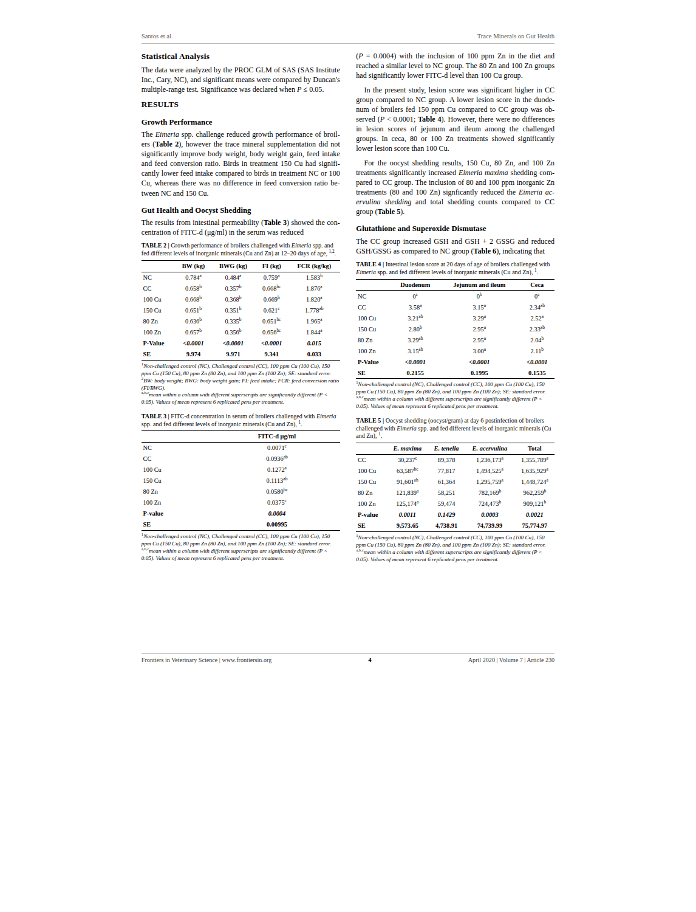Santos et al.
Trace Minerals on Gut Health
Statistical Analysis
The data were analyzed by the PROC GLM of SAS (SAS Institute Inc., Cary, NC), and significant means were compared by Duncan's multiple-range test. Significance was declared when P ≤ 0.05.
RESULTS
Growth Performance
The Eimeria spp. challenge reduced growth performance of broilers (Table 2), however the trace mineral supplementation did not significantly improve body weight, body weight gain, feed intake and feed conversion ratio. Birds in treatment 150 Cu had significantly lower feed intake compared to birds in treatment NC or 100 Cu, whereas there was no difference in feed conversion ratio between NC and 150 Cu.
Gut Health and Oocyst Shedding
The results from intestinal permeability (Table 3) showed the concentration of FITC-d (μg/ml) in the serum was reduced
TABLE 2 | Growth performance of broilers challenged with Eimeria spp. and fed different levels of inorganic minerals (Cu and Zn) at 12–20 days of age, 1,2.
| | BW (kg) | BWG (kg) | FI (kg) | FCR (kg/kg) |
| --- | --- | --- | --- | --- |
| NC | 0.784 a | 0.484 a | 0.759 a | 1.583 b |
| CC | 0.658 b | 0.357 b | 0.668 bc | 1.876 a |
| 100 Cu | 0.668 b | 0.368 b | 0.669 b | 1.820 a |
| 150 Cu | 0.651 b | 0.351 b | 0.621 c | 1.778 ab |
| 80 Zn | 0.636 b | 0.335 b | 0.651 bc | 1.965 a |
| 100 Zn | 0.657 b | 0.356 b | 0.656 bc | 1.844 a |
| P-Value | <0.0001 | <0.0001 | <0.0001 | 0.015 |
| SE | 9.974 | 9.971 | 9.341 | 0.033 |
1 Non-challenged control (NC), Challenged control (CC), 100 ppm Cu (100 Cu), 150 ppm Cu (150 Cu), 80 ppm Zn (80 Zn), and 100 ppm Zn (100 Zn); SE: standard error.
2 BW: body weight; BWG: body weight gain; FI: feed intake; FCR: feed conversion ratio (FI/BWG).
a,b,cmean within a column with different superscripts are significantly different (P < 0.05). Values of mean represent 6 replicated pens per treatment.
TABLE 3 | FITC-d concentration in serum of broilers challenged with Eimeria spp. and fed different levels of inorganic minerals (Cu and Zn), 1.
| | FITC-d μg/ml |
| --- | --- |
| NC | 0.0071 c |
| CC | 0.0936 ab |
| 100 Cu | 0.1272 a |
| 150 Cu | 0.1113 ab |
| 80 Zn | 0.0580 bc |
| 100 Zn | 0.0375 c |
| P-value | 0.0004 |
| SE | 0.00995 |
1 Non-challenged control (NC), Challenged control (CC), 100 ppm Cu (100 Cu), 150 ppm Cu (150 Cu), 80 ppm Zn (80 Zn), and 100 ppm Zn (100 Zn); SE: standard error.
a,b,cmean within a column with different superscripts are significantly different (P < 0.05). Values of mean represent 6 replicated pens per treatment.
(P = 0.0004) with the inclusion of 100 ppm Zn in the diet and reached a similar level to NC group. The 80 Zn and 100 Zn groups had significantly lower FITC-d level than 100 Cu group.
In the present study, lesion score was significant higher in CC group compared to NC group. A lower lesion score in the duodenum of broilers fed 150 ppm Cu compared to CC group was observed (P < 0.0001; Table 4). However, there were no differences in lesion scores of jejunum and ileum among the challenged groups. In ceca, 80 or 100 Zn treatments showed significantly lower lesion score than 100 Cu.
For the oocyst shedding results, 150 Cu, 80 Zn, and 100 Zn treatments significantly increased Eimeria maxima shedding compared to CC group. The inclusion of 80 and 100 ppm inorganic Zn treatments (80 and 100 Zn) signficantly reduced the Eimeria acervulina shedding and total shedding counts compared to CC group (Table 5).
Glutathione and Superoxide Dismutase
The CC group increased GSH and GSH + 2 GSSG and reduced GSH/GSSG as compared to NC group (Table 6), indicating that
TABLE 4 | Intestinal lesion score at 20 days of age of broilers challenged with Eimeria spp. and fed different levels of inorganic minerals (Cu and Zn), 1.
| | Duodenum | Jejunum and ileum | Ceca |
| --- | --- | --- | --- |
| NC | 0 c | 0 b | 0 c |
| CC | 3.58 a | 3.15 a | 2.34 ab |
| 100 Cu | 3.21 ab | 3.29 a | 2.52 a |
| 150 Cu | 2.80 b | 2.95 a | 2.33 ab |
| 80 Zn | 3.29 ab | 2.95 a | 2.04 b |
| 100 Zn | 3.15 ab | 3.00 a | 2.11 b |
| P-Value | <0.0001 | <0.0001 | <0.0001 |
| SE | 0.2155 | 0.1995 | 0.1535 |
1 Non-challenged control (NC), Challenged control (CC), 100 ppm Cu (100 Cu), 150 ppm Cu (150 Cu), 80 ppm Zn (80 Zn), and 100 ppm Zn (100 Zn); SE: standard error.
a,b,cmean within a column with different superscripts are significantly different (P < 0.05). Values of mean represent 6 replicated pens per treatment.
TABLE 5 | Oocyst shedding (oocyst/gram) at day 6 postinfection of broilers challenged with Eimeria spp. and fed different levels of inorganic minerals (Cu and Zn), 1.
| | E. maxima | E. tenella | E. acervulina | Total |
| --- | --- | --- | --- | --- |
| CC | 30,237 c | 89,378 | 1,236,173 a | 1,355,789 a |
| 100 Cu | 63,587 bc | 77,817 | 1,494,525 a | 1,635,929 a |
| 150 Cu | 91,601 ab | 61,364 | 1,295,759 a | 1,448,724 a |
| 80 Zn | 121,839 a | 58,251 | 782,169 b | 962,259 b |
| 100 Zn | 125,174 a | 59,474 | 724,473 b | 909,121 b |
| P-value | 0.0011 | 0.1429 | 0.0003 | 0.0021 |
| SE | 9,573.65 | 4,738.91 | 74,739.99 | 75,774.97 |
1 Non-challenged control (NC), Challenged control (CC), 100 ppm Cu (100 Cu), 150 ppm Cu (150 Cu), 80 ppm Zn (80 Zn), and 100 ppm Zn (100 Zn); SE: standard error.
a,b,cmean within a column with different superscripts are significantly different (P < 0.05). Values of mean represent 6 replicated pens per treatment.
Frontiers in Veterinary Science | www.frontiersin.org
4
April 2020 | Volume 7 | Article 230